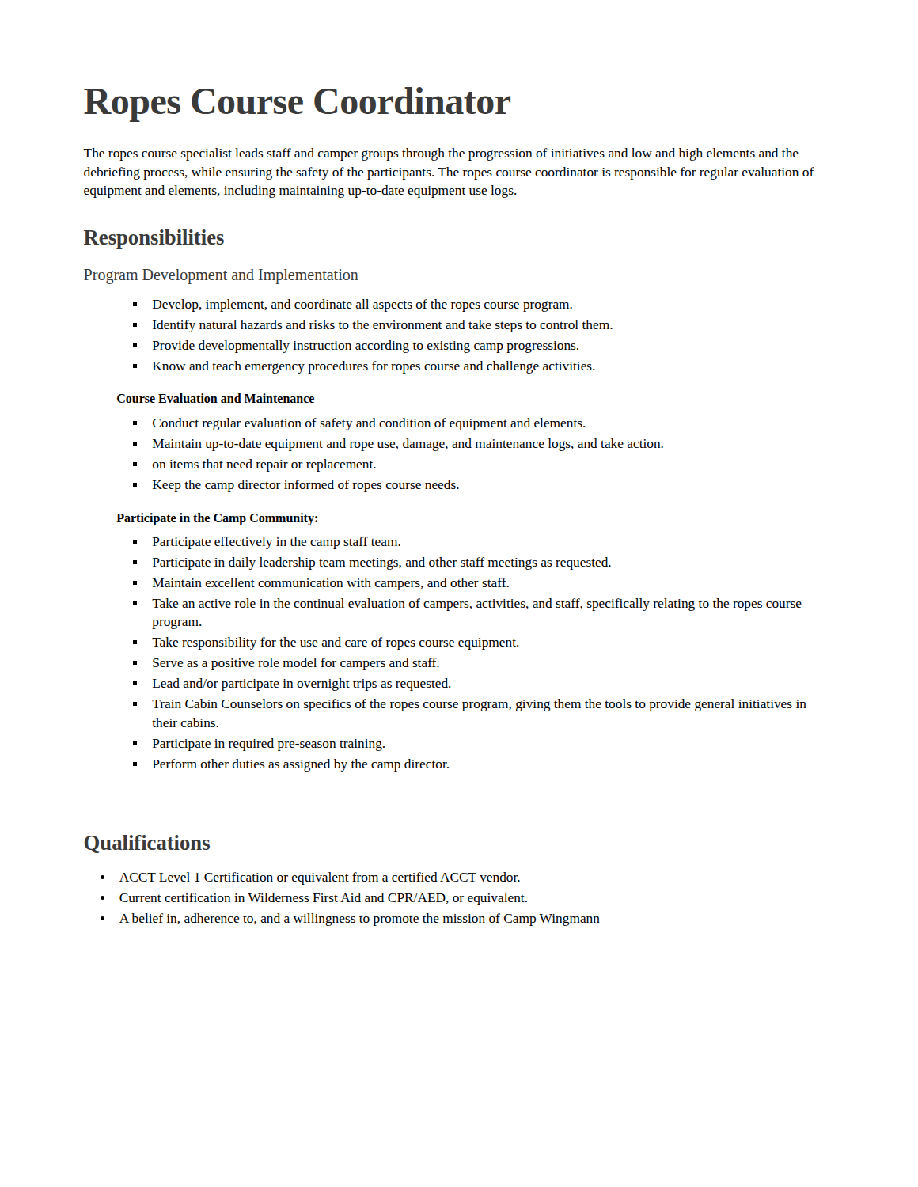Ropes Course Coordinator
The ropes course specialist leads staff and camper groups through the progression of initiatives and low and high elements and the debriefing process, while ensuring the safety of the participants. The ropes course coordinator is responsible for regular evaluation of equipment and elements, including maintaining up-to-date equipment use logs.
Responsibilities
Program Development and Implementation
Develop, implement, and coordinate all aspects of the ropes course program.
Identify natural hazards and risks to the environment and take steps to control them.
Provide developmentally instruction according to existing camp progressions.
Know and teach emergency procedures for ropes course and challenge activities.
Course Evaluation and Maintenance
Conduct regular evaluation of safety and condition of equipment and elements.
Maintain up-to-date equipment and rope use, damage, and maintenance logs, and take action.
on items that need repair or replacement.
Keep the camp director informed of ropes course needs.
Participate in the Camp Community:
Participate effectively in the camp staff team.
Participate in daily leadership team meetings, and other staff meetings as requested.
Maintain excellent communication with campers, and other staff.
Take an active role in the continual evaluation of campers, activities, and staff, specifically relating to the ropes course program.
Take responsibility for the use and care of ropes course equipment.
Serve as a positive role model for campers and staff.
Lead and/or participate in overnight trips as requested.
Train Cabin Counselors on specifics of the ropes course program, giving them the tools to provide general initiatives in their cabins.
Participate in required pre-season training.
Perform other duties as assigned by the camp director.
Qualifications
ACCT Level 1 Certification or equivalent from a certified ACCT vendor.
Current certification in Wilderness First Aid and CPR/AED, or equivalent.
A belief in, adherence to, and a willingness to promote the mission of Camp Wingmann